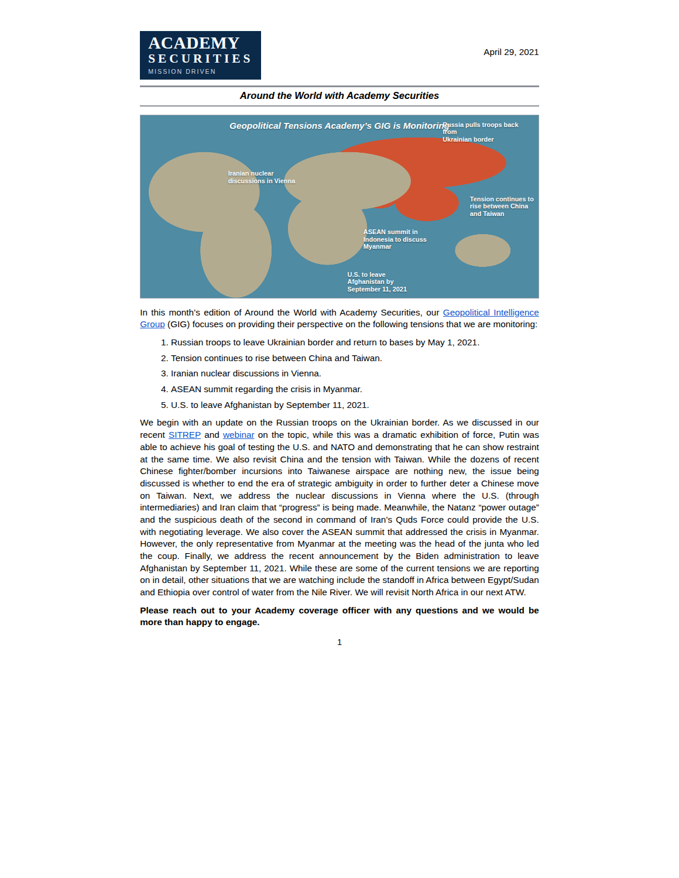ACADEMY SECURITIES MISSION DRIVEN
April 29, 2021
Around the World with Academy Securities
Geopolitical Tensions Academy’s GIG is Monitoring
Russia pulls troops back from
Ukrainian border
Iranian nuclear
discussions in Vienna
Tension continues to
rise between China
and Taiwan
ASEAN summit in
Indonesia to discuss
Myanmar
U.S. to leave
Afghanistan by
September 11, 2021
In this month’s edition of Around the World with Academy Securities, our Geopolitical Intelligence Group (GIG) focuses on providing their perspective on the following tensions that we are monitoring:
Russian troops to leave Ukrainian border and return to bases by May 1, 2021.
Tension continues to rise between China and Taiwan.
Iranian nuclear discussions in Vienna.
ASEAN summit regarding the crisis in Myanmar.
U.S. to leave Afghanistan by September 11, 2021.
We begin with an update on the Russian troops on the Ukrainian border. As we discussed in our recent SITREP and webinar on the topic, while this was a dramatic exhibition of force, Putin was able to achieve his goal of testing the U.S. and NATO and demonstrating that he can show restraint at the same time. We also revisit China and the tension with Taiwan. While the dozens of recent Chinese fighter/bomber incursions into Taiwanese airspace are nothing new, the issue being discussed is whether to end the era of strategic ambiguity in order to further deter a Chinese move on Taiwan. Next, we address the nuclear discussions in Vienna where the U.S. (through intermediaries) and Iran claim that “progress” is being made. Meanwhile, the Natanz “power outage” and the suspicious death of the second in command of Iran’s Quds Force could provide the U.S. with negotiating leverage. We also cover the ASEAN summit that addressed the crisis in Myanmar. However, the only representative from Myanmar at the meeting was the head of the junta who led the coup. Finally, we address the recent announcement by the Biden administration to leave Afghanistan by September 11, 2021. While these are some of the current tensions we are reporting on in detail, other situations that we are watching include the standoff in Africa between Egypt/Sudan and Ethiopia over control of water from the Nile River. We will revisit North Africa in our next ATW.
Please reach out to your Academy coverage officer with any questions and we would be more than happy to engage.
1